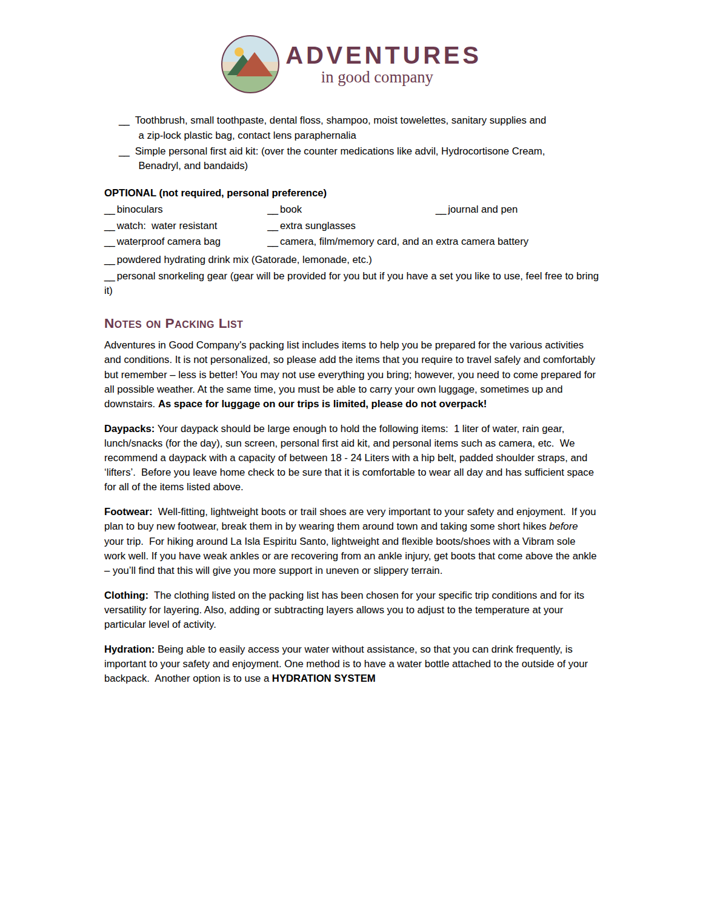ADVENTURES
in good company
Toothbrush, small toothpaste, dental floss, shampoo, moist towelettes, sanitary supplies and a zip-lock plastic bag, contact lens paraphernalia
Simple personal first aid kit: (over the counter medications like advil, Hydrocortisone Cream, Benadryl, and bandaids)
OPTIONAL (not required, personal preference)
| binoculars | book | journal and pen |
| watch: water resistant | extra sunglasses | |
| waterproof camera bag | camera, film/memory card, and an extra camera battery |
powdered hydrating drink mix (Gatorade, lemonade, etc.)
personal snorkeling gear (gear will be provided for you but if you have a set you like to use, feel free to bring it)
Notes on Packing List
Adventures in Good Company's packing list includes items to help you be prepared for the various activities and conditions. It is not personalized, so please add the items that you require to travel safely and comfortably but remember – less is better! You may not use everything you bring; however, you need to come prepared for all possible weather. At the same time, you must be able to carry your own luggage, sometimes up and downstairs. As space for luggage on our trips is limited, please do not overpack!
Daypacks: Your daypack should be large enough to hold the following items: 1 liter of water, rain gear, lunch/snacks (for the day), sun screen, personal first aid kit, and personal items such as camera, etc. We recommend a daypack with a capacity of between 18 - 24 Liters with a hip belt, padded shoulder straps, and ‘lifters’. Before you leave home check to be sure that it is comfortable to wear all day and has sufficient space for all of the items listed above.
Footwear: Well-fitting, lightweight boots or trail shoes are very important to your safety and enjoyment. If you plan to buy new footwear, break them in by wearing them around town and taking some short hikes before your trip. For hiking around La Isla Espiritu Santo, lightweight and flexible boots/shoes with a Vibram sole work well. If you have weak ankles or are recovering from an ankle injury, get boots that come above the ankle – you’ll find that this will give you more support in uneven or slippery terrain.
Clothing: The clothing listed on the packing list has been chosen for your specific trip conditions and for its versatility for layering. Also, adding or subtracting layers allows you to adjust to the temperature at your particular level of activity.
Hydration: Being able to easily access your water without assistance, so that you can drink frequently, is important to your safety and enjoyment. One method is to have a water bottle attached to the outside of your backpack. Another option is to use a HYDRATION SYSTEM